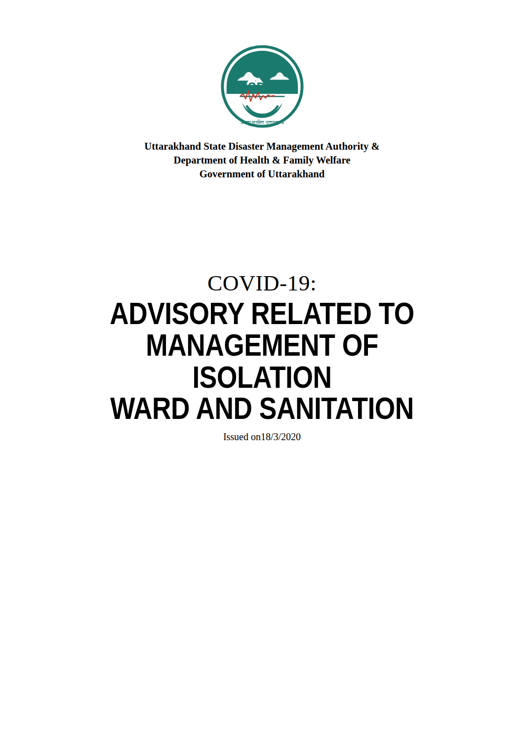USDMA आपदा सुरक्षित उत्तराखण्ड
Uttarakhand State Disaster Management Authority &
Department of Health & Family Welfare
Government of Uttarakhand
COVID-19:
Advisory Related to Management of Isolation Ward and Sanitation
Issued on18/3/2020